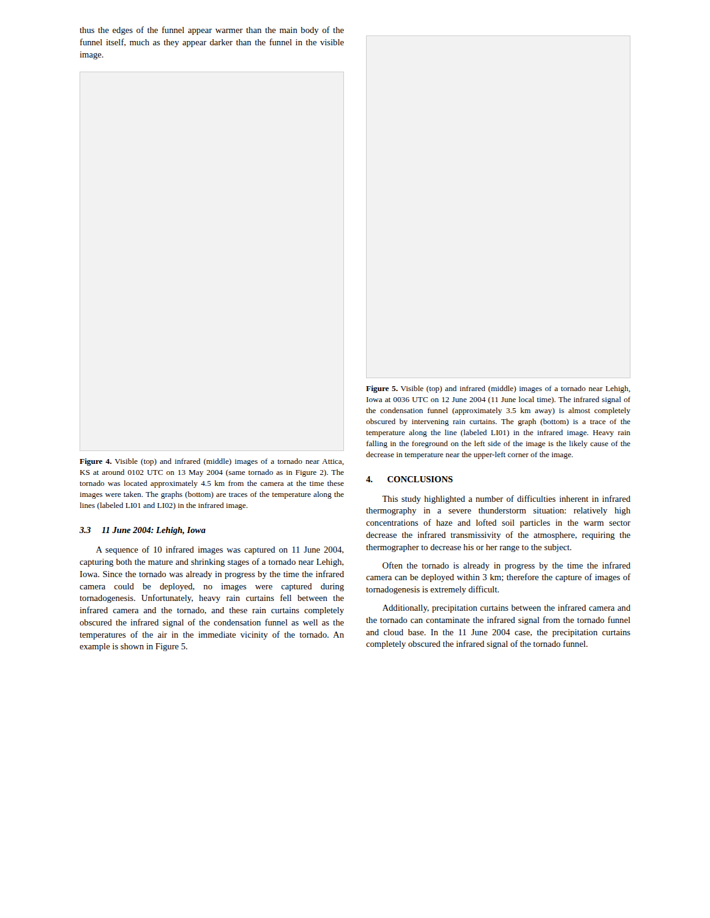thus the edges of the funnel appear warmer than the main body of the funnel itself, much as they appear darker than the funnel in the visible image.
Figure 4. Visible (top) and infrared (middle) images of a tornado near Attica, KS at around 0102 UTC on 13 May 2004 (same tornado as in Figure 2). The tornado was located approximately 4.5 km from the camera at the time these images were taken. The graphs (bottom) are traces of the temperature along the lines (labeled LI01 and LI02) in the infrared image.
3.311 June 2004: Lehigh, Iowa
A sequence of 10 infrared images was captured on 11 June 2004, capturing both the mature and shrinking stages of a tornado near Lehigh, Iowa. Since the tornado was already in progress by the time the infrared camera could be deployed, no images were captured during tornadogenesis. Unfortunately, heavy rain curtains fell between the infrared camera and the tornado, and these rain curtains completely obscured the infrared signal of the condensation funnel as well as the temperatures of the air in the immediate vicinity of the tornado. An example is shown in Figure 5.
Figure 5. Visible (top) and infrared (middle) images of a tornado near Lehigh, Iowa at 0036 UTC on 12 June 2004 (11 June local time). The infrared signal of the condensation funnel (approximately 3.5 km away) is almost completely obscured by intervening rain curtains. The graph (bottom) is a trace of the temperature along the line (labeled LI01) in the infrared image. Heavy rain falling in the foreground on the left side of the image is the likely cause of the decrease in temperature near the upper-left corner of the image.
4. CONCLUSIONS
This study highlighted a number of difficulties inherent in infrared thermography in a severe thunderstorm situation: relatively high concentrations of haze and lofted soil particles in the warm sector decrease the infrared transmissivity of the atmosphere, requiring the thermographer to decrease his or her range to the subject.
Often the tornado is already in progress by the time the infrared camera can be deployed within 3 km; therefore the capture of images of tornadogenesis is extremely difficult.
Additionally, precipitation curtains between the infrared camera and the tornado can contaminate the infrared signal from the tornado funnel and cloud base. In the 11 June 2004 case, the precipitation curtains completely obscured the infrared signal of the tornado funnel.